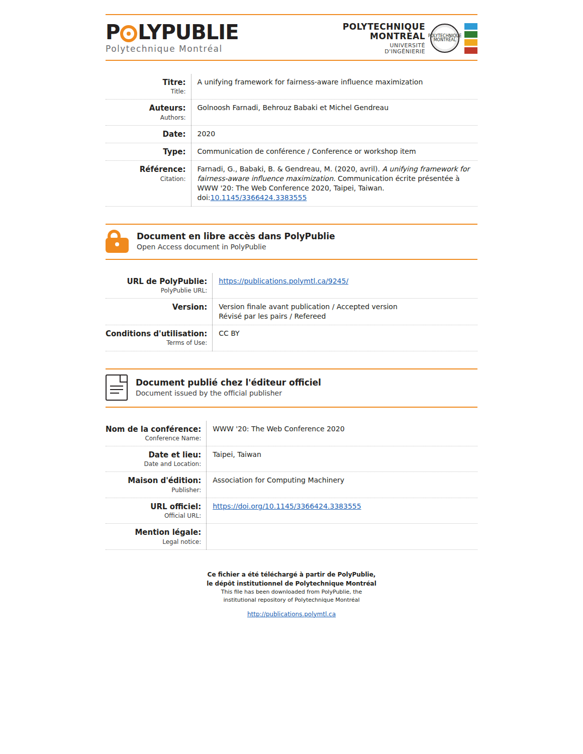P LYPUBLIE
Polytechnique Montréal
POLYTECHNIQUE
MONTRÉAL
UNIVERSITÉ
D'INGÉNIERIE
POLYTECHNIQUE
MONTRÉAL
| Titre: Title: | A unifying framework for fairness-aware influence maximization |
| Auteurs: Authors: | Golnoosh Farnadi, Behrouz Babaki et Michel Gendreau |
| Date: | 2020 |
| Type: | Communication de conférence / Conference or workshop item |
| Référence: Citation: | Farnadi, G., Babaki, B. & Gendreau, M. (2020, avril). A unifying framework for fairness-aware influence maximization. Communication écrite présentée à WWW '20: The Web Conference 2020, Taipei, Taiwan. doi: 10.1145/3366424.3383555 |
Document en libre accès dans PolyPublie
Open Access document in PolyPublie
| URL de PolyPublie: PolyPublie URL: | https://publications.polymtl.ca/9245/ |
| Version: | Version finale avant publication / Accepted version Révisé par les pairs / Refereed |
| Conditions d'utilisation: Terms of Use: | CC BY |
Document publié chez l'éditeur officiel
Document issued by the official publisher
| Nom de la conférence: Conference Name: | WWW '20: The Web Conference 2020 |
| Date et lieu: Date and Location: | Taipei, Taiwan |
| Maison d'édition: Publisher: | Association for Computing Machinery |
| URL officiel: Official URL: | https://doi.org/10.1145/3366424.3383555 |
| Mention légale: Legal notice: | |
Ce fichier a été téléchargé à partir de PolyPublie,
le dépôt institutionnel de Polytechnique Montréal
This file has been downloaded from PolyPublie, the
institutional repository of Polytechnique Montréal
http://publications.polymtl.ca